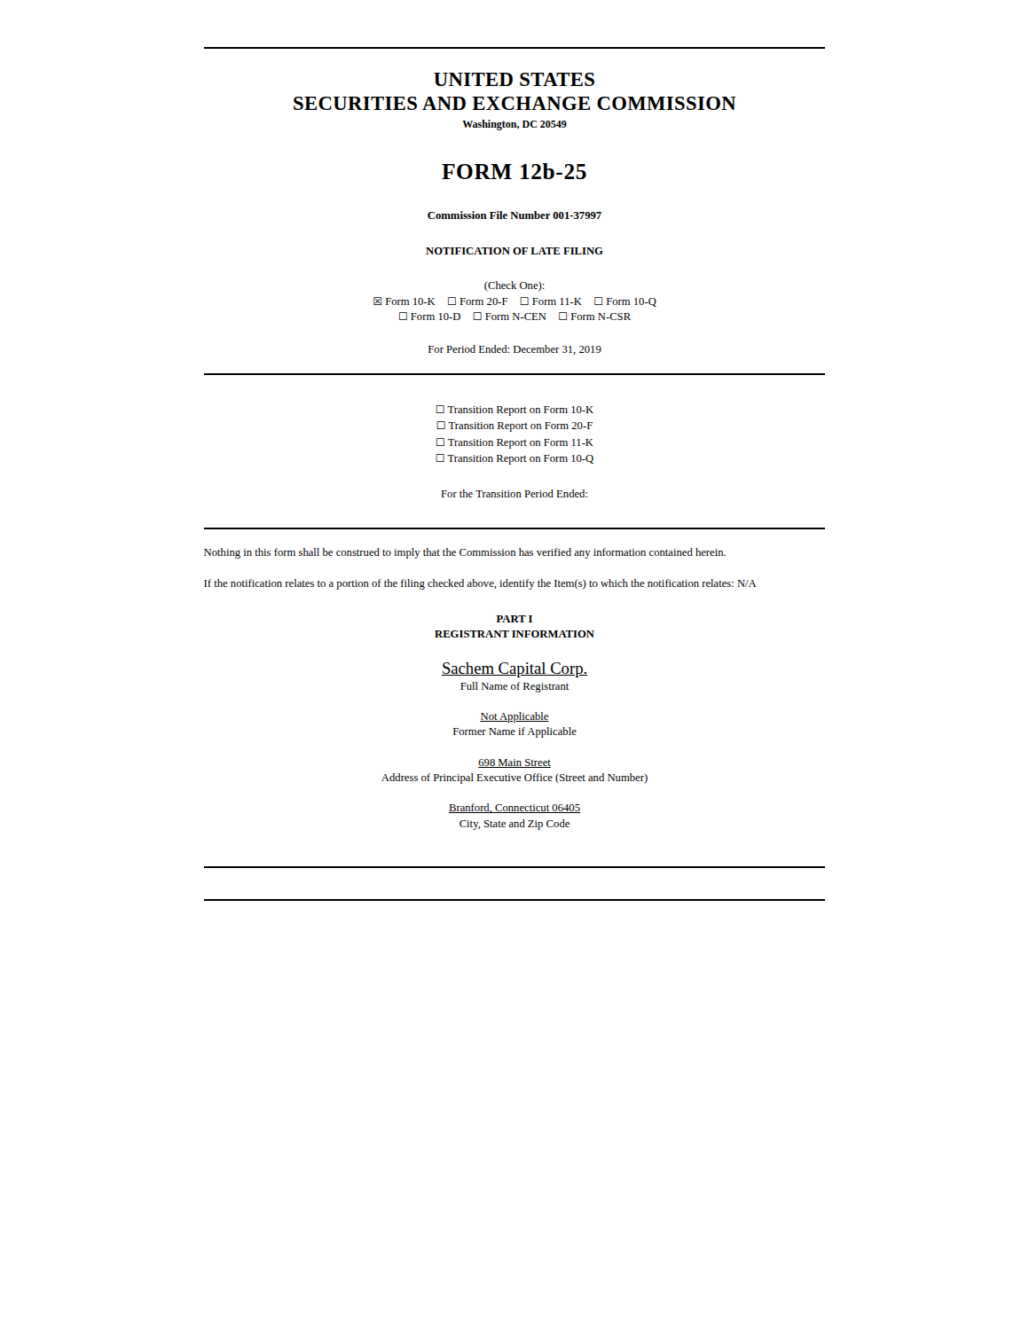UNITED STATES
SECURITIES AND EXCHANGE COMMISSION
Washington, DC 20549
FORM 12b-25
Commission File Number 001-37997
NOTIFICATION OF LATE FILING
(Check One):
☒ Form 10-K ☐ Form 20-F ☐ Form 11-K ☐ Form 10-Q
☐ Form 10-D ☐ Form N-CEN ☐ Form N-CSR
For Period Ended: December 31, 2019
☐ Transition Report on Form 10-K
☐ Transition Report on Form 20-F
☐ Transition Report on Form 11-K
☐ Transition Report on Form 10-Q
For the Transition Period Ended:
Nothing in this form shall be construed to imply that the Commission has verified any information contained herein.
If the notification relates to a portion of the filing checked above, identify the Item(s) to which the notification relates: N/A
PART I
REGISTRANT INFORMATION
Sachem Capital Corp.
Full Name of Registrant
Not Applicable
Former Name if Applicable
698 Main Street
Address of Principal Executive Office (Street and Number)
Branford, Connecticut 06405
City, State and Zip Code